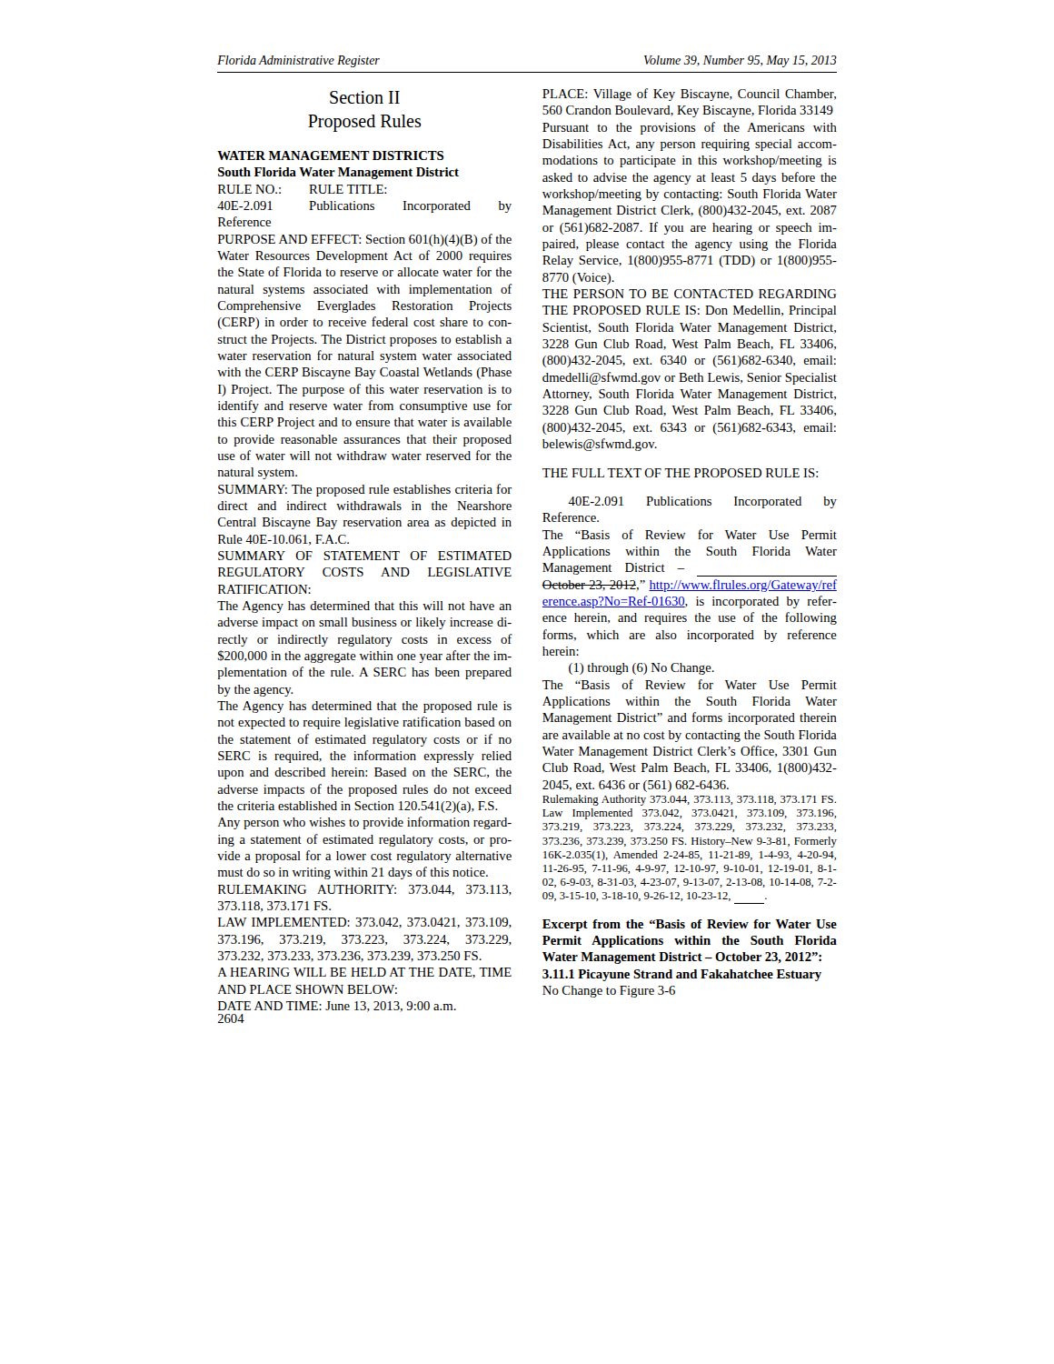Florida Administrative Register
Volume 39, Number 95, May 15, 2013
Section II
Proposed Rules
WATER MANAGEMENT DISTRICTS
South Florida Water Management District
RULE NO.: RULE TITLE:
40E-2.091 Publications Incorporated by Reference
PURPOSE AND EFFECT: Section 601(h)(4)(B) of the Water Resources Development Act of 2000 requires the State of Florida to reserve or allocate water for the natural systems associated with implementation of Comprehensive Everglades Restoration Projects (CERP) in order to receive federal cost share to construct the Projects. The District proposes to establish a water reservation for natural system water associated with the CERP Biscayne Bay Coastal Wetlands (Phase I) Project. The purpose of this water reservation is to identify and reserve water from consumptive use for this CERP Project and to ensure that water is available to provide reasonable assurances that their proposed use of water will not withdraw water reserved for the natural system.
SUMMARY: The proposed rule establishes criteria for direct and indirect withdrawals in the Nearshore Central Biscayne Bay reservation area as depicted in Rule 40E-10.061, F.A.C.
SUMMARY OF STATEMENT OF ESTIMATED REGULATORY COSTS AND LEGISLATIVE RATIFICATION:
The Agency has determined that this will not have an adverse impact on small business or likely increase directly or indirectly regulatory costs in excess of $200,000 in the aggregate within one year after the implementation of the rule. A SERC has been prepared by the agency.
The Agency has determined that the proposed rule is not expected to require legislative ratification based on the statement of estimated regulatory costs or if no SERC is required, the information expressly relied upon and described herein: Based on the SERC, the adverse impacts of the proposed rules do not exceed the criteria established in Section 120.541(2)(a), F.S.
Any person who wishes to provide information regarding a statement of estimated regulatory costs, or provide a proposal for a lower cost regulatory alternative must do so in writing within 21 days of this notice.
RULEMAKING AUTHORITY: 373.044, 373.113, 373.118, 373.171 FS.
LAW IMPLEMENTED: 373.042, 373.0421, 373.109, 373.196, 373.219, 373.223, 373.224, 373.229, 373.232, 373.233, 373.236, 373.239, 373.250 FS.
A HEARING WILL BE HELD AT THE DATE, TIME AND PLACE SHOWN BELOW:
DATE AND TIME: June 13, 2013, 9:00 a.m.
PLACE: Village of Key Biscayne, Council Chamber, 560 Crandon Boulevard, Key Biscayne, Florida 33149
Pursuant to the provisions of the Americans with Disabilities Act, any person requiring special accommodations to participate in this workshop/meeting is asked to advise the agency at least 5 days before the workshop/meeting by contacting: South Florida Water Management District Clerk, (800)432-2045, ext. 2087 or (561)682-2087. If you are hearing or speech impaired, please contact the agency using the Florida Relay Service, 1(800)955-8771 (TDD) or 1(800)955-8770 (Voice).
THE PERSON TO BE CONTACTED REGARDING THE PROPOSED RULE IS: Don Medellin, Principal Scientist, South Florida Water Management District, 3228 Gun Club Road, West Palm Beach, FL 33406, (800)432-2045, ext. 6340 or (561)682-6340, email: dmedelli@sfwmd.gov or Beth Lewis, Senior Specialist Attorney, South Florida Water Management District, 3228 Gun Club Road, West Palm Beach, FL 33406, (800)432-2045, ext. 6343 or (561)682-6343, email: belewis@sfwmd.gov.
THE FULL TEXT OF THE PROPOSED RULE IS:
40E-2.091 Publications Incorporated by Reference.
The “Basis of Review for Water Use Permit Applications within the South Florida Water Management District – October 23, 2012,” http://www.flrules.org/Gateway/reference.asp?No=Ref-01630, is incorporated by reference herein, and requires the use of the following forms, which are also incorporated by reference herein:
(1) through (6) No Change.
The “Basis of Review for Water Use Permit Applications within the South Florida Water Management District” and forms incorporated therein are available at no cost by contacting the South Florida Water Management District Clerk’s Office, 3301 Gun Club Road, West Palm Beach, FL 33406, 1(800)432-2045, ext. 6436 or (561) 682-6436.
Rulemaking Authority 373.044, 373.113, 373.118, 373.171 FS. Law Implemented 373.042, 373.0421, 373.109, 373.196, 373.219, 373.223, 373.224, 373.229, 373.232, 373.233, 373.236, 373.239, 373.250 FS. History–New 9-3-81, Formerly 16K-2.035(1), Amended 2-24-85, 11-21-89, 1-4-93, 4-20-94, 11-26-95, 7-11-96, 4-9-97, 12-10-97, 9-10-01, 12-19-01, 8-1-02, 6-9-03, 8-31-03, 4-23-07, 9-13-07, 2-13-08, 10-14-08, 7-2-09, 3-15-10, 3-18-10, 9-26-12, 10-23-12, .
Excerpt from the “Basis of Review for Water Use Permit Applications within the South Florida Water Management District – October 23, 2012”:
3.11.1 Picayune Strand and Fakahatchee Estuary
No Change to Figure 3-6
2604